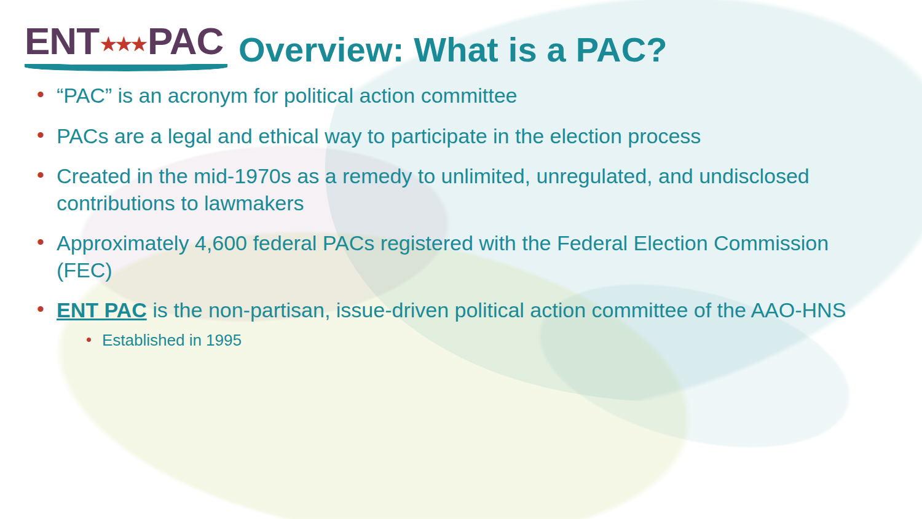ENT★★★PAC
Overview: What is a PAC?
“PAC” is an acronym for political action committee
PACs are a legal and ethical way to participate in the election process
Created in the mid-1970s as a remedy to unlimited, unregulated, and undisclosed contributions to lawmakers
Approximately 4,600 federal PACs registered with the Federal Election Commission (FEC)
ENT PAC is the non-partisan, issue-driven political action committee of the AAO-HNS
Established in 1995